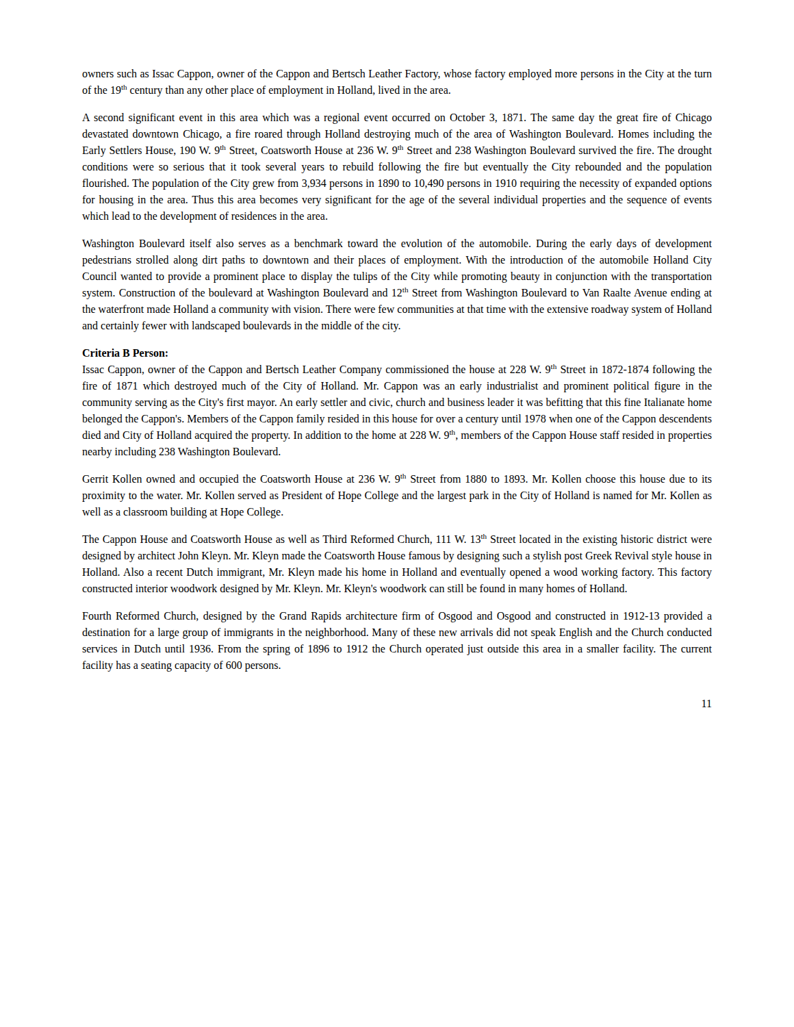owners such as Issac Cappon, owner of the Cappon and Bertsch Leather Factory, whose factory employed more persons in the City at the turn of the 19th century than any other place of employment in Holland, lived in the area.
A second significant event in this area which was a regional event occurred on October 3, 1871. The same day the great fire of Chicago devastated downtown Chicago, a fire roared through Holland destroying much of the area of Washington Boulevard. Homes including the Early Settlers House, 190 W. 9th Street, Coatsworth House at 236 W. 9th Street and 238 Washington Boulevard survived the fire. The drought conditions were so serious that it took several years to rebuild following the fire but eventually the City rebounded and the population flourished. The population of the City grew from 3,934 persons in 1890 to 10,490 persons in 1910 requiring the necessity of expanded options for housing in the area. Thus this area becomes very significant for the age of the several individual properties and the sequence of events which lead to the development of residences in the area.
Washington Boulevard itself also serves as a benchmark toward the evolution of the automobile. During the early days of development pedestrians strolled along dirt paths to downtown and their places of employment. With the introduction of the automobile Holland City Council wanted to provide a prominent place to display the tulips of the City while promoting beauty in conjunction with the transportation system. Construction of the boulevard at Washington Boulevard and 12th Street from Washington Boulevard to Van Raalte Avenue ending at the waterfront made Holland a community with vision. There were few communities at that time with the extensive roadway system of Holland and certainly fewer with landscaped boulevards in the middle of the city.
Criteria B Person:
Issac Cappon, owner of the Cappon and Bertsch Leather Company commissioned the house at 228 W. 9th Street in 1872-1874 following the fire of 1871 which destroyed much of the City of Holland. Mr. Cappon was an early industrialist and prominent political figure in the community serving as the City's first mayor. An early settler and civic, church and business leader it was befitting that this fine Italianate home belonged the Cappon's. Members of the Cappon family resided in this house for over a century until 1978 when one of the Cappon descendents died and City of Holland acquired the property. In addition to the home at 228 W. 9th, members of the Cappon House staff resided in properties nearby including 238 Washington Boulevard.
Gerrit Kollen owned and occupied the Coatsworth House at 236 W. 9th Street from 1880 to 1893. Mr. Kollen choose this house due to its proximity to the water. Mr. Kollen served as President of Hope College and the largest park in the City of Holland is named for Mr. Kollen as well as a classroom building at Hope College.
The Cappon House and Coatsworth House as well as Third Reformed Church, 111 W. 13th Street located in the existing historic district were designed by architect John Kleyn. Mr. Kleyn made the Coatsworth House famous by designing such a stylish post Greek Revival style house in Holland. Also a recent Dutch immigrant, Mr. Kleyn made his home in Holland and eventually opened a wood working factory. This factory constructed interior woodwork designed by Mr. Kleyn. Mr. Kleyn's woodwork can still be found in many homes of Holland.
Fourth Reformed Church, designed by the Grand Rapids architecture firm of Osgood and Osgood and constructed in 1912-13 provided a destination for a large group of immigrants in the neighborhood. Many of these new arrivals did not speak English and the Church conducted services in Dutch until 1936. From the spring of 1896 to 1912 the Church operated just outside this area in a smaller facility. The current facility has a seating capacity of 600 persons.
11